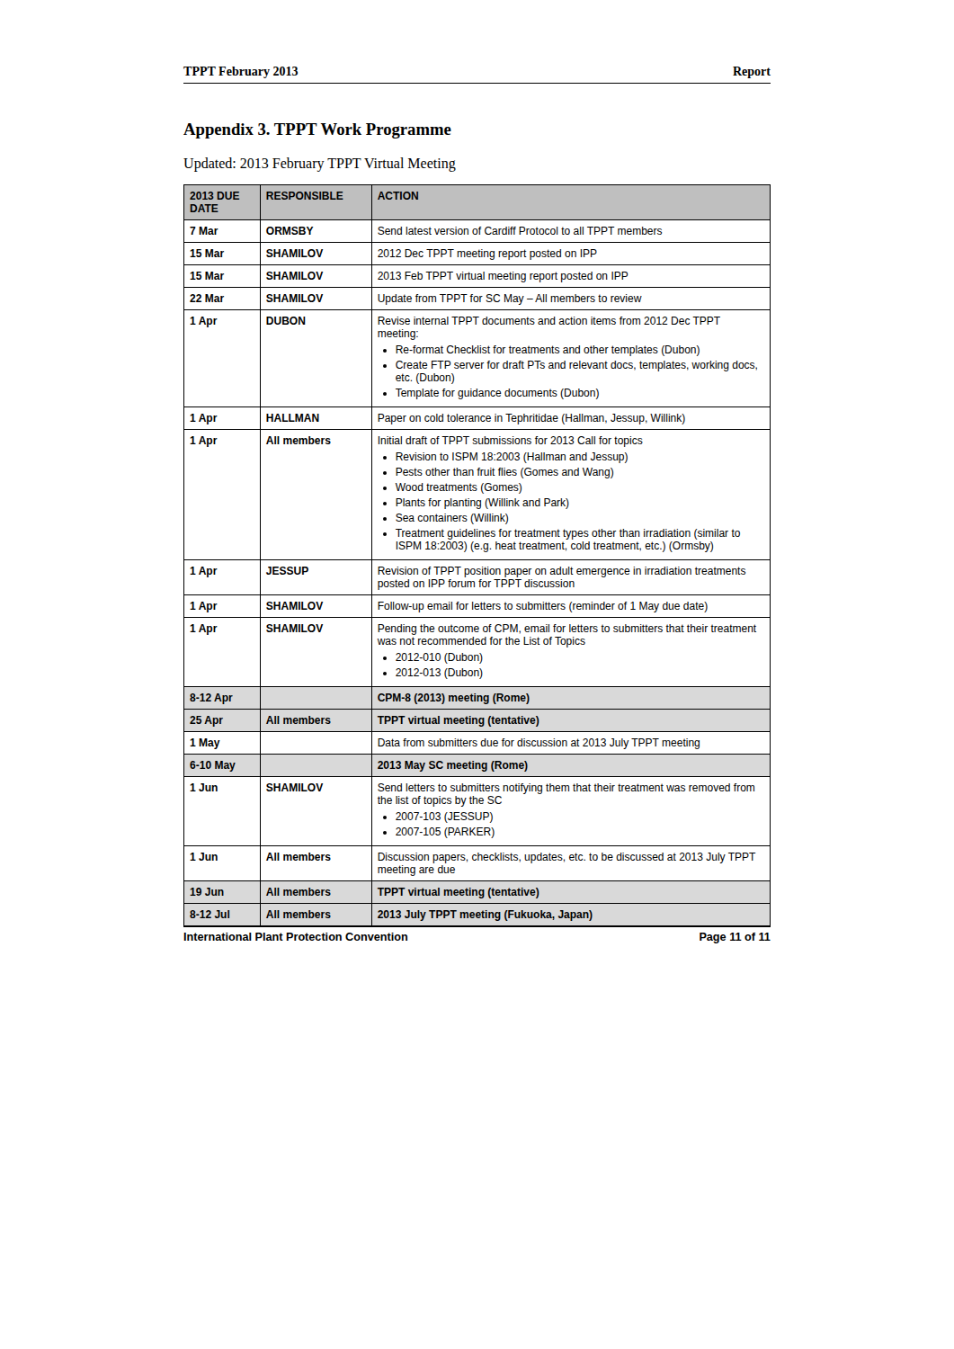TPPT February 2013 Report
Appendix 3. TPPT Work Programme
Updated: 2013 February TPPT Virtual Meeting
| 2013 DUE DATE | RESPONSIBLE | ACTION |
| --- | --- | --- |
| 7 Mar | ORMSBY | Send latest version of Cardiff Protocol to all TPPT members |
| 15 Mar | SHAMILOV | 2012 Dec TPPT meeting report posted on IPP |
| 15 Mar | SHAMILOV | 2013 Feb TPPT virtual meeting report posted on IPP |
| 22 Mar | SHAMILOV | Update from TPPT for SC May – All members to review |
| 1 Apr | DUBON | Revise internal TPPT documents and action items from 2012 Dec TPPT meeting: Re-format Checklist for treatments and other templates (Dubon) Create FTP server for draft PTs and relevant docs, templates, working docs, etc. (Dubon) Template for guidance documents (Dubon) |
| 1 Apr | HALLMAN | Paper on cold tolerance in Tephritidae (Hallman, Jessup, Willink) |
| 1 Apr | All members | Initial draft of TPPT submissions for 2013 Call for topics Revision to ISPM 18:2003 (Hallman and Jessup) Pests other than fruit flies (Gomes and Wang) Wood treatments (Gomes) Plants for planting (Willink and Park) Sea containers (Willink) Treatment guidelines for treatment types other than irradiation (similar to ISPM 18:2003) (e.g. heat treatment, cold treatment, etc.) (Ormsby) |
| 1 Apr | JESSUP | Revision of TPPT position paper on adult emergence in irradiation treatments posted on IPP forum for TPPT discussion |
| 1 Apr | SHAMILOV | Follow-up email for letters to submitters (reminder of 1 May due date) |
| 1 Apr | SHAMILOV | Pending the outcome of CPM, email for letters to submitters that their treatment was not recommended for the List of Topics 2012-010 (Dubon) 2012-013 (Dubon) |
| 8-12 Apr | | CPM-8 (2013) meeting (Rome) |
| 25 Apr | All members | TPPT virtual meeting (tentative) |
| 1 May | | Data from submitters due for discussion at 2013 July TPPT meeting |
| 6-10 May | | 2013 May SC meeting (Rome) |
| 1 Jun | SHAMILOV | Send letters to submitters notifying them that their treatment was removed from the list of topics by the SC 2007-103 (JESSUP) 2007-105 (PARKER) |
| 1 Jun | All members | Discussion papers, checklists, updates, etc. to be discussed at 2013 July TPPT meeting are due |
| 19 Jun | All members | TPPT virtual meeting (tentative) |
| 8-12 Jul | All members | 2013 July TPPT meeting (Fukuoka, Japan) |
International Plant Protection Convention Page 11 of 11